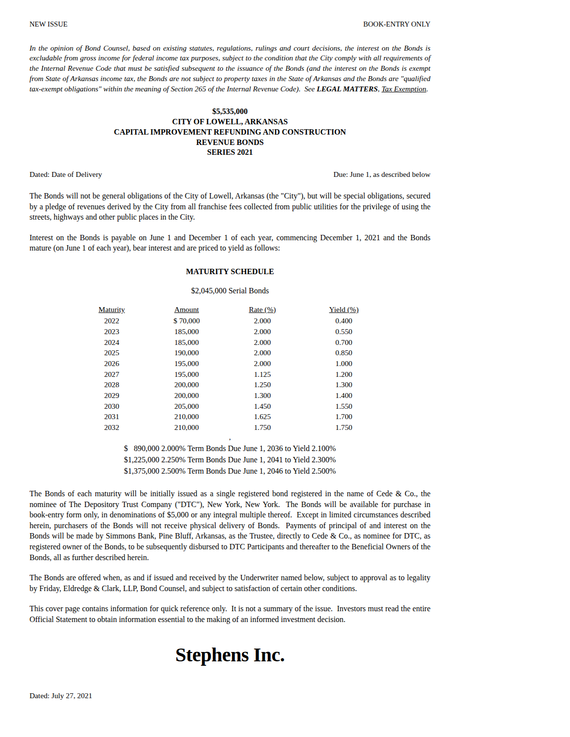NEW ISSUE BOOK-ENTRY ONLY
In the opinion of Bond Counsel, based on existing statutes, regulations, rulings and court decisions, the interest on the Bonds is excludable from gross income for federal income tax purposes, subject to the condition that the City comply with all requirements of the Internal Revenue Code that must be satisfied subsequent to the issuance of the Bonds (and the interest on the Bonds is exempt from State of Arkansas income tax, the Bonds are not subject to property taxes in the State of Arkansas and the Bonds are "qualified tax-exempt obligations" within the meaning of Section 265 of the Internal Revenue Code). See LEGAL MATTERS, Tax Exemption.
$5,535,000
CITY OF LOWELL, ARKANSAS
CAPITAL IMPROVEMENT REFUNDING AND CONSTRUCTION
REVENUE BONDS
SERIES 2021
Dated: Date of Delivery Due: June 1, as described below
The Bonds will not be general obligations of the City of Lowell, Arkansas (the "City"), but will be special obligations, secured by a pledge of revenues derived by the City from all franchise fees collected from public utilities for the privilege of using the streets, highways and other public places in the City.
Interest on the Bonds is payable on June 1 and December 1 of each year, commencing December 1, 2021 and the Bonds mature (on June 1 of each year), bear interest and are priced to yield as follows:
MATURITY SCHEDULE
$2,045,000 Serial Bonds
| Maturity | Amount | Rate (%) | Yield (%) |
| --- | --- | --- | --- |
| 2022 | $ 70,000 | 2.000 | 0.400 |
| 2023 | 185,000 | 2.000 | 0.550 |
| 2024 | 185,000 | 2.000 | 0.700 |
| 2025 | 190,000 | 2.000 | 0.850 |
| 2026 | 195,000 | 2.000 | 1.000 |
| 2027 | 195,000 | 1.125 | 1.200 |
| 2028 | 200,000 | 1.250 | 1.300 |
| 2029 | 200,000 | 1.300 | 1.400 |
| 2030 | 205,000 | 1.450 | 1.550 |
| 2031 | 210,000 | 1.625 | 1.700 |
| 2032 | 210,000 | 1.750 | 1.750 |
,
$ 890,000 2.000% Term Bonds Due June 1, 2036 to Yield 2.100%
$1,225,000 2.250% Term Bonds Due June 1, 2041 to Yield 2.300%
$1,375,000 2.500% Term Bonds Due June 1, 2046 to Yield 2.500%
The Bonds of each maturity will be initially issued as a single registered bond registered in the name of Cede & Co., the nominee of The Depository Trust Company ("DTC"), New York, New York. The Bonds will be available for purchase in book-entry form only, in denominations of $5,000 or any integral multiple thereof. Except in limited circumstances described herein, purchasers of the Bonds will not receive physical delivery of Bonds. Payments of principal of and interest on the Bonds will be made by Simmons Bank, Pine Bluff, Arkansas, as the Trustee, directly to Cede & Co., as nominee for DTC, as registered owner of the Bonds, to be subsequently disbursed to DTC Participants and thereafter to the Beneficial Owners of the Bonds, all as further described herein.
The Bonds are offered when, as and if issued and received by the Underwriter named below, subject to approval as to legality by Friday, Eldredge & Clark, LLP, Bond Counsel, and subject to satisfaction of certain other conditions.
This cover page contains information for quick reference only. It is not a summary of the issue. Investors must read the entire Official Statement to obtain information essential to the making of an informed investment decision.
Stephens Inc.
Dated: July 27, 2021